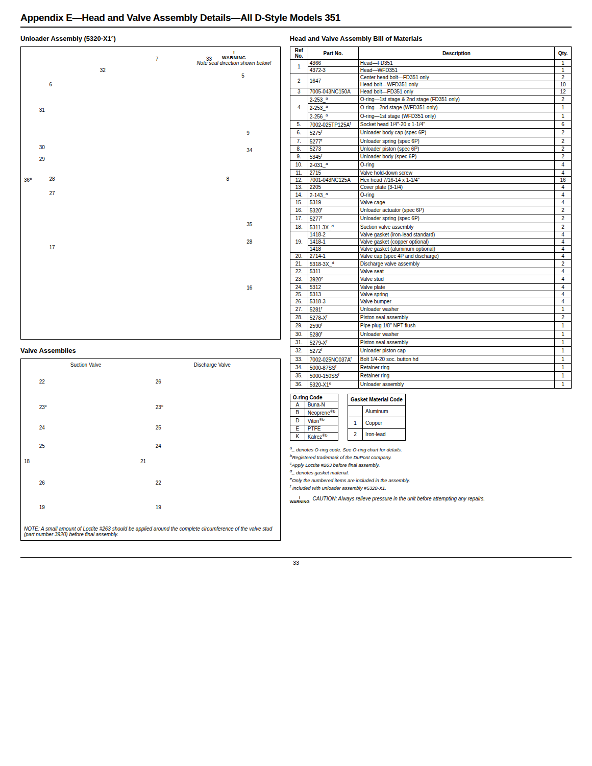Appendix E—Head and Valve Assembly Details—All D-Style Models 351
Unloader Assembly (5320-X1e)
7
33
32
6
5
31
9
34
30
29
36e
28
27
8
35
28
17
16
!
WARNING
Note seal direction shown below!
Valve Assemblies
Suction Valve Discharge Valve
22
23c
24
25
18
26
19
26
23c
25
24
21
22
19
NOTE: A small amount of Loctite #263 should be applied around the complete circumference of the valve stud (part number 3920) before final assembly.
Head and Valve Assembly Bill of Materials
| Ref No. | Part No. | Description | Qty. |
| --- | --- | --- | --- |
| 1 | 4366 | Head—FD351 | 1 |
| 4372-3 | Head—WFD351 | 1 |
| 2 | 1647 | Center head bolt—FD351 only | 2 |
| Head bolt—WFD351 only | 10 |
| 3 | 7005-043NC150A | Head bolt—FD351 only | 12 |
| 4 | 2-253_ a | O-ring—1st stage & 2nd stage (FD351 only) | 2 |
| 2-253_ a | O-ring—2nd stage (WFD351 only) | 1 |
| 2-256_ a | O-ring—1st stage (WFD351 only) | 1 |
| 5. | 7002-025TP125A f | Socket head 1/4"-20 x 1-1/4" | 6 |
| 6. | 5275 f | Unloader body cap (spec 6P) | 2 |
| 7. | 5277 f | Unloader spring (spec 6P) | 2 |
| 8. | 5273 | Unloader piston (spec 6P) | 2 |
| 9. | 5345 f | Unloader body (spec 6P) | 2 |
| 10. | 2-031_ a | O-ring | 4 |
| 11. | 2715 | Valve hold-down screw | 4 |
| 12. | 7001-043NC125A | Hex head 7/16-14 x 1-1/4" | 16 |
| 13. | 2205 | Cover plate (3-1/4) | 4 |
| 14. | 2-143_ a | O-ring | 4 |
| 15. | 5319 | Valve cage | 4 |
| 16. | 5320 f | Unloader actuator (spec 6P) | 2 |
| 17. | 5277 f | Unloader spring (spec 6P) | 2 |
| 18. | 5311-3X_ d | Suction valve assembly | 2 |
| 19. | 1418-2 | Valve gasket (iron-lead standard) | 4 |
| 1418-1 | Valve gasket (copper optional) | 4 |
| 1418 | Valve gasket (aluminum optional) | 4 |
| 20. | 2714-1 | Valve cap (spec 4P and discharge) | 4 |
| 21. | 5318-3X_ d | Discharge valve assembly | 2 |
| 22. | 5311 | Valve seat | 4 |
| 23. | 3920 c | Valve stud | 4 |
| 24. | 5312 | Valve plate | 4 |
| 25. | 5313 | Valve spring | 4 |
| 26. | 5318-3 | Valve bumper | 4 |
| 27. | 5281 f | Unloader washer | 1 |
| 28. | 5278-X f | Piston seal assembly | 2 |
| 29. | 2590 f | Pipe plug 1/8" NPT flush | 1 |
| 30. | 5280 f | Unloader washer | 1 |
| 31. | 5279-X f | Piston seal assembly | 1 |
| 32. | 5272 f | Unloader piston cap | 1 |
| 33. | 7002-025NC037A f | Bolt 1/4-20 soc. button hd | 1 |
| 34. | 5000-87SS f | Retainer ring | 1 |
| 35. | 5000-150SS f | Retainer ring | 1 |
| 36. | 5320-X1 e | Unloader assembly | 1 |
| O-ring Code |
| --- |
| A | Buna-N |
| B | Neoprene ®b |
| D | Viton ®b |
| E | PTFE |
| K | Kalrez ®b |
| Gasket Material Code |
| --- |
| | Aluminum |
| 1 | Copper |
| 2 | Iron-lead |
a_ denotes O-ring code. See O-ring chart for details.
bRegistered trademark of the DuPont company.
cApply Loctite #263 before final assembly.
d_ denotes gasket material.
eOnly the numbered items are included in the assembly.
f Included with unloader assembly #5320-X1.
!
WARNING
CAUTION: Always relieve pressure in the unit before attempting any repairs.
33